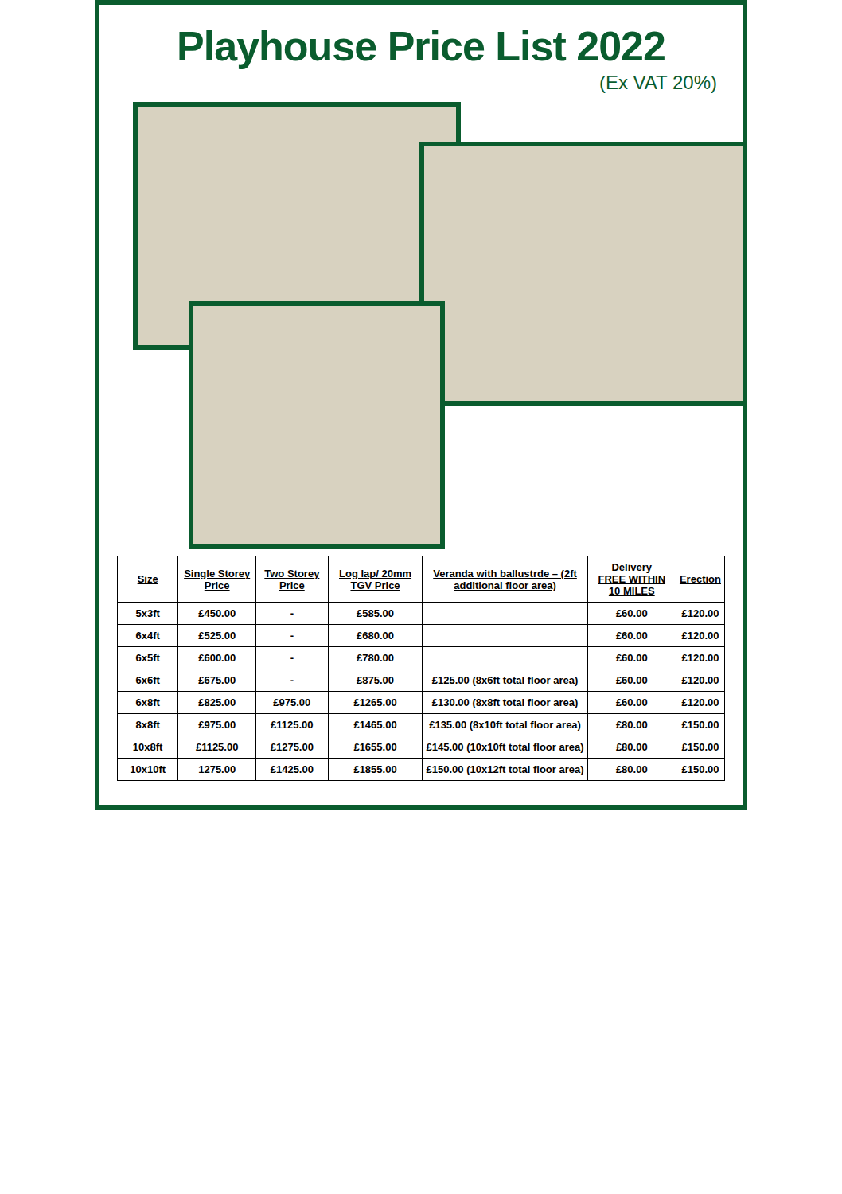Playhouse Price List 2022
(Ex VAT 20%)
| Size | Single Storey Price | Two Storey Price | Log lap/ 20mm TGV Price | Veranda with ballustrde – (2ft additional floor area) | Delivery FREE WITHIN 10 MILES | Erection |
| --- | --- | --- | --- | --- | --- | --- |
| 5x3ft | £450.00 | - | £585.00 | | £60.00 | £120.00 |
| 6x4ft | £525.00 | - | £680.00 | | £60.00 | £120.00 |
| 6x5ft | £600.00 | - | £780.00 | | £60.00 | £120.00 |
| 6x6ft | £675.00 | - | £875.00 | £125.00 (8x6ft total floor area) | £60.00 | £120.00 |
| 6x8ft | £825.00 | £975.00 | £1265.00 | £130.00 (8x8ft total floor area) | £60.00 | £120.00 |
| 8x8ft | £975.00 | £1125.00 | £1465.00 | £135.00 (8x10ft total floor area) | £80.00 | £150.00 |
| 10x8ft | £1125.00 | £1275.00 | £1655.00 | £145.00 (10x10ft total floor area) | £80.00 | £150.00 |
| 10x10ft | 1275.00 | £1425.00 | £1855.00 | £150.00 (10x12ft total floor area) | £80.00 | £150.00 |